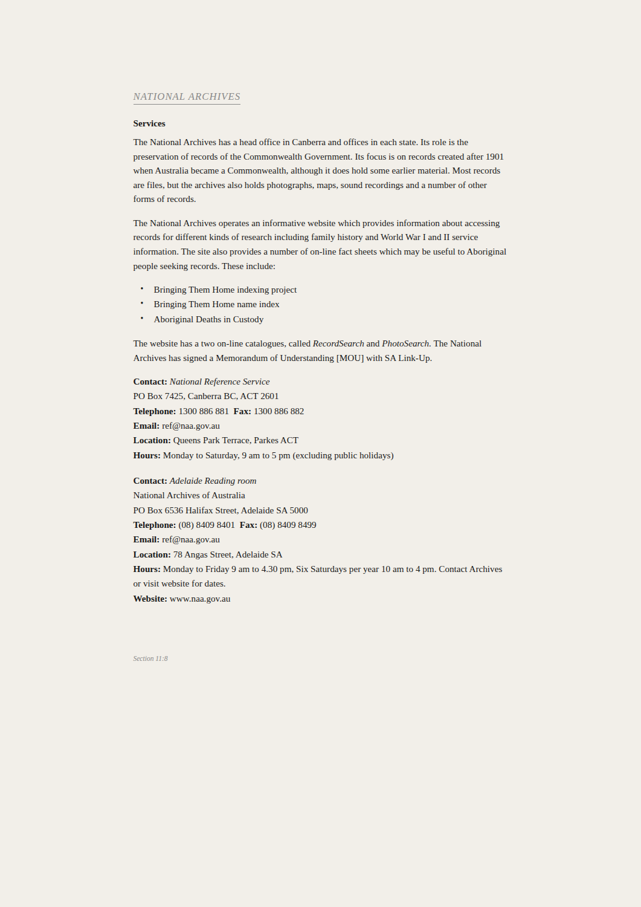NATIONAL ARCHIVES
Services
The National Archives has a head office in Canberra and offices in each state. Its role is the preservation of records of the Commonwealth Government. Its focus is on records created after 1901 when Australia became a Commonwealth, although it does hold some earlier material. Most records are files, but the archives also holds photographs, maps, sound recordings and a number of other forms of records.
The National Archives operates an informative website which provides information about accessing records for different kinds of research including family history and World War I and II service information. The site also provides a number of on-line fact sheets which may be useful to Aboriginal people seeking records. These include:
Bringing Them Home indexing project
Bringing Them Home name index
Aboriginal Deaths in Custody
The website has a two on-line catalogues, called RecordSearch and PhotoSearch. The National Archives has signed a Memorandum of Understanding [MOU] with SA Link-Up.
Contact: National Reference Service
PO Box 7425, Canberra BC, ACT 2601
Telephone: 1300 886 881 Fax: 1300 886 882
Email: ref@naa.gov.au
Location: Queens Park Terrace, Parkes ACT
Hours: Monday to Saturday, 9 am to 5 pm (excluding public holidays)
Contact: Adelaide Reading room
National Archives of Australia
PO Box 6536 Halifax Street, Adelaide SA 5000
Telephone: (08) 8409 8401 Fax: (08) 8409 8499
Email: ref@naa.gov.au
Location: 78 Angas Street, Adelaide SA
Hours: Monday to Friday 9 am to 4.30 pm, Six Saturdays per year 10 am to 4 pm. Contact Archives or visit website for dates.
Website: www.naa.gov.au
Section 11:8